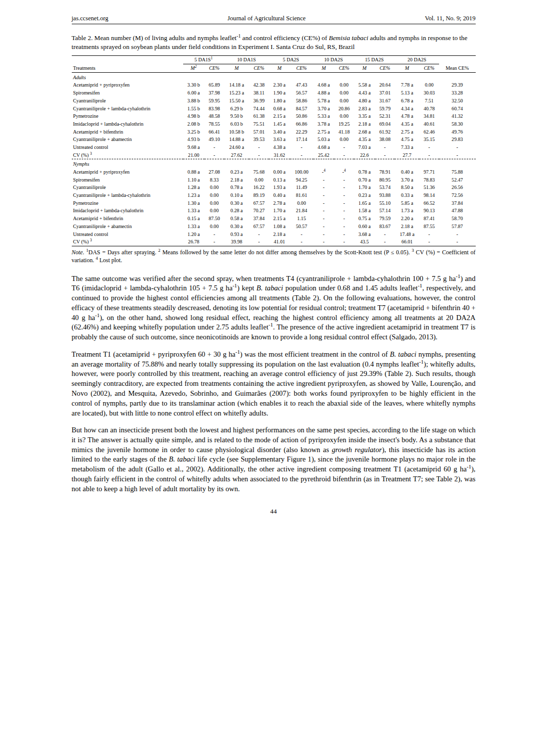jas.ccsenet.org
Journal of Agricultural Science
Vol. 11, No. 9; 2019
Table 2. Mean number (M) of living adults and nymphs leaflet-1 and control efficiency (CE%) of Bemisia tabaci adults and nymphs in response to the treatments sprayed on soybean plants under field conditions in Experiment I. Santa Cruz do Sul, RS, Brazil
| Treatments | 5 DA1S 1 | 10 DA1S | 5 DA2S | 10 DA2S | 15 DA2S | 20 DA2S | Mean CE% |
| --- | --- | --- | --- | --- | --- | --- | --- |
| M 2 | CE% | M | CE% | M | CE% | M | CE% | M | CE% | M | CE% |
| Adults |
| Acetamiprid + pyriproxyfen | 3.30 b | 65.89 | 14.18 a | 42.38 | 2.30 a | 47.43 | 4.68 a | 0.00 | 5.58 a | 20.64 | 7.78 a | 0.00 | 29.39 |
| Spiromesifen | 6.00 a | 37.98 | 15.23 a | 38.11 | 1.90 a | 56.57 | 4.88 a | 0.00 | 4.43 a | 37.01 | 5.13 a | 30.03 | 33.28 |
| Cyantraniliprole | 3.88 b | 59.95 | 15.50 a | 36.99 | 1.80 a | 58.86 | 5.78 a | 0.00 | 4.80 a | 31.67 | 6.78 a | 7.51 | 32.50 |
| Cyantraniliprole + lambda-cyhalothrin | 1.55 b | 83.98 | 6.29 b | 74.44 | 0.68 a | 84.57 | 3.70 a | 20.86 | 2.83 a | 59.79 | 4.34 a | 40.78 | 60.74 |
| Pymetrozine | 4.98 b | 48.58 | 9.50 b | 61.38 | 2.15 a | 50.86 | 5.33 a | 0.00 | 3.35 a | 52.31 | 4.78 a | 34.81 | 41.32 |
| Imidacloprid + lambda-cyhalothrin | 2.08 b | 78.55 | 6.03 b | 75.51 | 1.45 a | 66.86 | 3.78 a | 19.25 | 2.18 a | 69.04 | 4.35 a | 40.61 | 58.30 |
| Acetamiprid + bifenthrin | 3.25 b | 66.41 | 10.58 b | 57.01 | 3.40 a | 22.29 | 2.75 a | 41.18 | 2.68 a | 61.92 | 2.75 a | 62.46 | 49.76 |
| Cyantraniliprole + abamectin | 4.93 b | 49.10 | 14.88 a | 39.53 | 3.63 a | 17.14 | 5.03 a | 0.00 | 4.35 a | 38.08 | 4.75 a | 35.15 | 29.83 |
| Untreated control | 9.68 a | - | 24.60 a | - | 4.38 a | - | 4.68 a | - | 7.03 a | - | 7.33 a | - | - |
| CV (%) 3 | 21.00 | - | 27.62 | - | 31.62 | - | 25.42 | - | 22.6 | - | 27.7 | - | - |
| Nymphs |
| Acetamiprid + pyriproxyfen | 0.88 a | 27.08 | 0.23 a | 75.68 | 0.00 a | 100.00 | - 4 | - 4 | 0.78 a | 78.91 | 0.40 a | 97.71 | 75.88 |
| Spiromesifen | 1.10 a | 8.33 | 2.18 a | 0.00 | 0.13 a | 94.25 | - | - | 0.70 a | 80.95 | 3.70 a | 78.83 | 52.47 |
| Cyantraniliprole | 1.28 a | 0.00 | 0.78 a | 16.22 | 1.93 a | 11.49 | - | - | 1.70 a | 53.74 | 8.50 a | 51.36 | 26.56 |
| Cyantraniliprole + lambda-cyhalothrin | 1.23 a | 0.00 | 0.10 a | 89.19 | 0.40 a | 81.61 | - | - | 0.23 a | 93.88 | 0.33 a | 98.14 | 72.56 |
| Pymetrozine | 1.30 a | 0.00 | 0.30 a | 67.57 | 2.78 a | 0.00 | - | - | 1.65 a | 55.10 | 5.85 a | 66.52 | 37.84 |
| Imidacloprid + lambda-cyhalothrin | 1.33 a | 0.00 | 0.28 a | 70.27 | 1.70 a | 21.84 | - | - | 1.58 a | 57.14 | 1.73 a | 90.13 | 47.88 |
| Acetamiprid + bifenthrin | 0.15 a | 87.50 | 0.58 a | 37.84 | 2.15 a | 1.15 | - | - | 0.75 a | 79.59 | 2.20 a | 87.41 | 58.70 |
| Cyantraniliprole + abamectin | 1.33 a | 0.00 | 0.30 a | 67.57 | 1.08 a | 50.57 | - | - | 0.60 a | 83.67 | 2.18 a | 87.55 | 57.87 |
| Untreated control | 1.20 a | - | 0.93 a | - | 2.18 a | - | - | - | 3.68 a | - | 17.48 a | - | - |
| CV (%) 3 | 26.78 | - | 39.98 | - | 41.01 | - | - | - | 43.5 | - | 66.01 | - | - |
Note. 1DAS = Days after spraying. 2 Means followed by the same letter do not differ among themselves by the Scott-Knott test (P ≤ 0.05). 3 CV (%) = Coefficient of variation. 4 Lost plot.
The same outcome was verified after the second spray, when treatments T4 (cyantraniliprole + lambda-cyhalothrin 100 + 7.5 g ha-1) and T6 (imidacloprid + lambda-cyhalothrin 105 + 7.5 g ha-1) kept B. tabaci population under 0.68 and 1.45 adults leaflet-1, respectively, and continued to provide the highest contol efficiencies among all treatments (Table 2). On the following evaluations, however, the control efficacy of these treatments steadily descreased, denoting its low potential for residual control; treatment T7 (acetamiprid + bifenthrin 40 + 40 g ha-1), on the other hand, showed long residual effect, reaching the highest control efficiency among all treatments at 20 DA2A (62.46%) and keeping whitefly population under 2.75 adults leaflet-1. The presence of the active ingredient acetamiprid in treatment T7 is probably the cause of such outcome, since neonicotinoids are known to provide a long residual control effect (Salgado, 2013).
Treatment T1 (acetamiprid + pyriproxyfen 60 + 30 g ha-1) was the most efficient treatment in the control of B. tabaci nymphs, presenting an average mortality of 75.88% and nearly totally suppressing its population on the last evaluation (0.4 nymphs leaflet-1); whitefly adults, however, were poorly controlled by this treatment, reaching an average control efficiency of just 29.39% (Table 2). Such results, though seemingly contracditory, are expected from treatments containing the active ingredient pyriproxyfen, as showed by Valle, Lourenção, and Novo (2002), and Mesquita, Azevedo, Sobrinho, and Guimarães (2007): both works found pyriproxyfen to be highly efficient in the control of nymphs, partly due to its translaminar action (which enables it to reach the abaxial side of the leaves, where whitefly nymphs are located), but with little to none control effect on whitefly adults.
But how can an insecticide present both the lowest and highest performances on the same pest species, according to the life stage on which it is? The answer is actually quite simple, and is related to the mode of action of pyriproxyfen inside the insect's body. As a substance that mimics the juvenile hormone in order to cause physiological disorder (also known as growth regulator), this insecticide has its action limited to the early stages of the B. tabaci life cycle (see Supplementary Figure 1), since the juvenile hormone plays no major role in the metabolism of the adult (Gallo et al., 2002). Additionally, the other active ingredient composing treatment T1 (acetamiprid 60 g ha-1), though fairly efficient in the control of whitefly adults when associated to the pyrethroid bifenthrin (as in Treatment T7; see Table 2), was not able to keep a high level of adult mortality by its own.
44